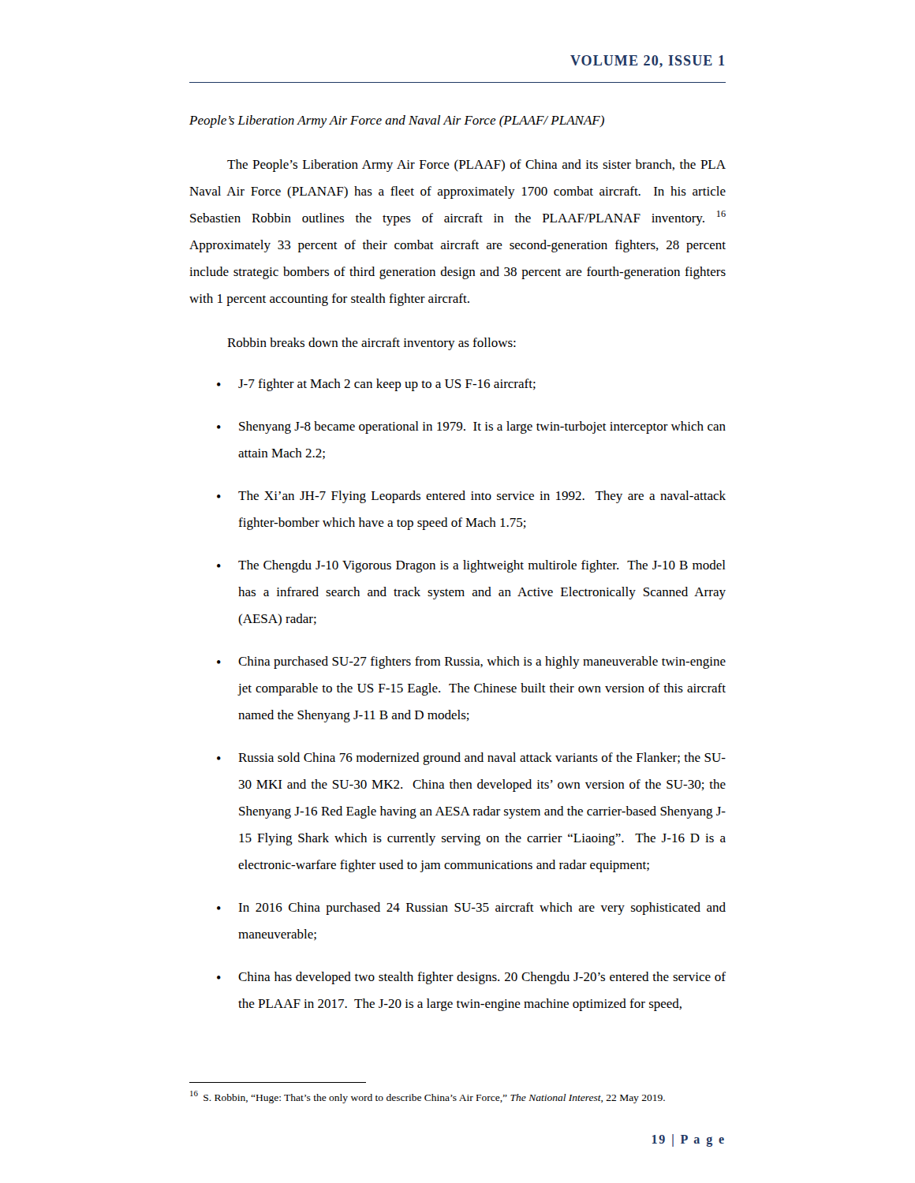VOLUME 20, ISSUE 1
People’s Liberation Army Air Force and Naval Air Force (PLAAF/ PLANAF)
The People’s Liberation Army Air Force (PLAAF) of China and its sister branch, the PLA Naval Air Force (PLANAF) has a fleet of approximately 1700 combat aircraft. In his article Sebastien Robbin outlines the types of aircraft in the PLAAF/PLANAF inventory. 16 Approximately 33 percent of their combat aircraft are second-generation fighters, 28 percent include strategic bombers of third generation design and 38 percent are fourth-generation fighters with 1 percent accounting for stealth fighter aircraft.
Robbin breaks down the aircraft inventory as follows:
J-7 fighter at Mach 2 can keep up to a US F-16 aircraft;
Shenyang J-8 became operational in 1979. It is a large twin-turbojet interceptor which can attain Mach 2.2;
The Xi’an JH-7 Flying Leopards entered into service in 1992. They are a naval-attack fighter-bomber which have a top speed of Mach 1.75;
The Chengdu J-10 Vigorous Dragon is a lightweight multirole fighter. The J-10 B model has a infrared search and track system and an Active Electronically Scanned Array (AESA) radar;
China purchased SU-27 fighters from Russia, which is a highly maneuverable twin-engine jet comparable to the US F-15 Eagle. The Chinese built their own version of this aircraft named the Shenyang J-11 B and D models;
Russia sold China 76 modernized ground and naval attack variants of the Flanker; the SU-30 MKI and the SU-30 MK2. China then developed its’ own version of the SU-30; the Shenyang J-16 Red Eagle having an AESA radar system and the carrier-based Shenyang J-15 Flying Shark which is currently serving on the carrier “Liaoing”. The J-16 D is a electronic-warfare fighter used to jam communications and radar equipment;
In 2016 China purchased 24 Russian SU-35 aircraft which are very sophisticated and maneuverable;
China has developed two stealth fighter designs. 20 Chengdu J-20’s entered the service of the PLAAF in 2017. The J-20 is a large twin-engine machine optimized for speed,
16 S. Robbin, “Huge: That’s the only word to describe China’s Air Force,” The National Interest, 22 May 2019.
19 | P a g e